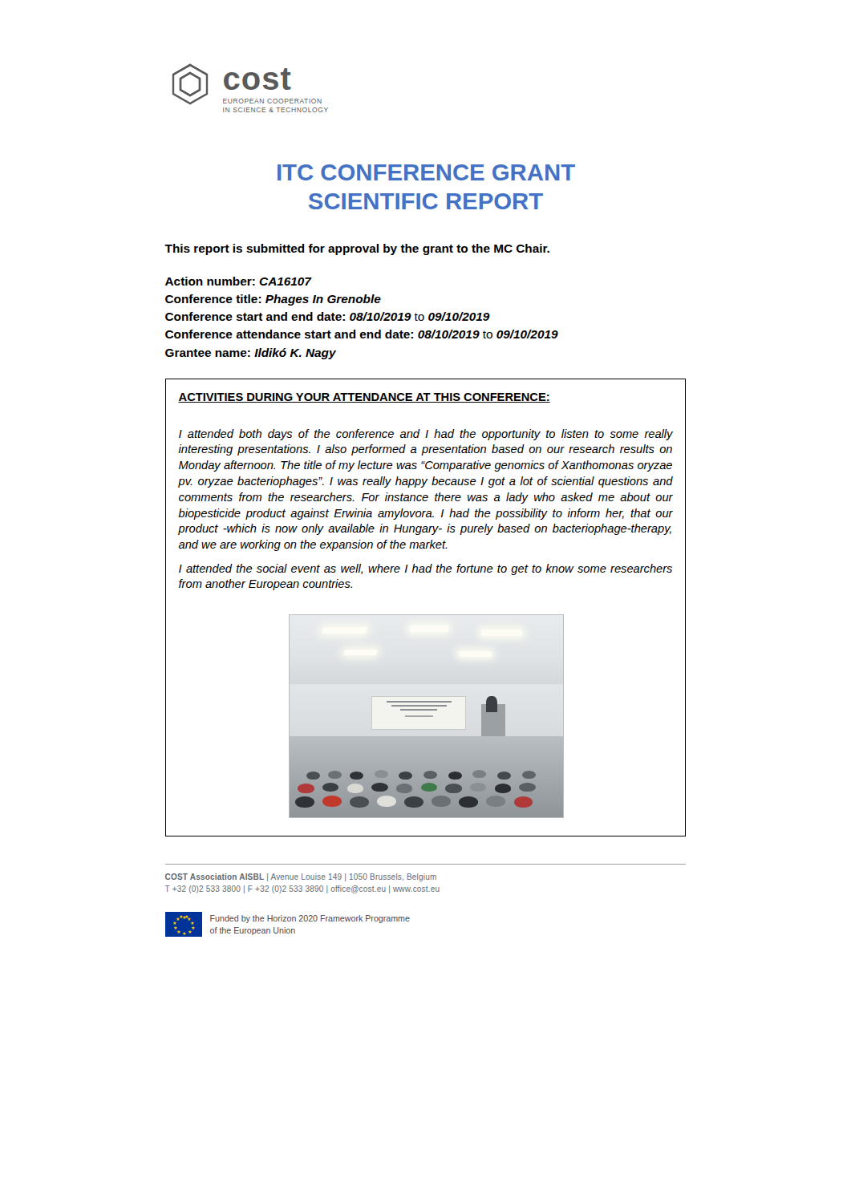cost
European Cooperation
in Science & Technology
ITC CONFERENCE GRANT
SCIENTIFIC REPORT
This report is submitted for approval by the grant to the MC Chair.
Action number: CA16107
Conference title: Phages In Grenoble
Conference start and end date: 08/10/2019 to 09/10/2019
Conference attendance start and end date: 08/10/2019 to 09/10/2019
Grantee name: Ildikó K. Nagy
ACTIVITIES DURING YOUR ATTENDANCE AT THIS CONFERENCE:
I attended both days of the conference and I had the opportunity to listen to some really interesting presentations. I also performed a presentation based on our research results on Monday afternoon. The title of my lecture was “Comparative genomics of Xanthomonas oryzae pv. oryzae bacteriophages”. I was really happy because I got a lot of sciential questions and comments from the researchers. For instance there was a lady who asked me about our biopesticide product against Erwinia amylovora. I had the possibility to inform her, that our product -which is now only available in Hungary- is purely based on bacteriophage-therapy, and we are working on the expansion of the market.
I attended the social event as well, where I had the fortune to get to know some researchers from another European countries.
COST Association AISBL | Avenue Louise 149 | 1050 Brussels, Belgium
T +32 (0)2 533 3800 | F +32 (0)2 533 3890 | office@cost.eu | www.cost.eu
★ ★ ★ ★ ★ ★ ★ ★ ★ ★ ★ ★
Funded by the Horizon 2020 Framework Programme
of the European Union